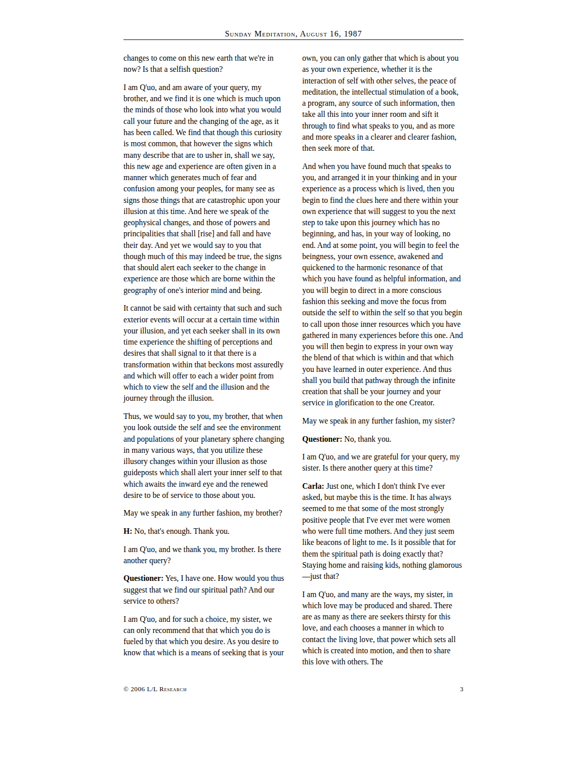Sunday Meditation, August 16, 1987
changes to come on this new earth that we're in now? Is that a selfish question?
I am Q'uo, and am aware of your query, my brother, and we find it is one which is much upon the minds of those who look into what you would call your future and the changing of the age, as it has been called. We find that though this curiosity is most common, that however the signs which many describe that are to usher in, shall we say, this new age and experience are often given in a manner which generates much of fear and confusion among your peoples, for many see as signs those things that are catastrophic upon your illusion at this time. And here we speak of the geophysical changes, and those of powers and principalities that shall [rise] and fall and have their day. And yet we would say to you that though much of this may indeed be true, the signs that should alert each seeker to the change in experience are those which are borne within the geography of one's interior mind and being.
It cannot be said with certainty that such and such exterior events will occur at a certain time within your illusion, and yet each seeker shall in its own time experience the shifting of perceptions and desires that shall signal to it that there is a transformation within that beckons most assuredly and which will offer to each a wider point from which to view the self and the illusion and the journey through the illusion.
Thus, we would say to you, my brother, that when you look outside the self and see the environment and populations of your planetary sphere changing in many various ways, that you utilize these illusory changes within your illusion as those guideposts which shall alert your inner self to that which awaits the inward eye and the renewed desire to be of service to those about you.
May we speak in any further fashion, my brother?
H: No, that's enough. Thank you.
I am Q'uo, and we thank you, my brother. Is there another query?
Questioner: Yes, I have one. How would you thus suggest that we find our spiritual path? And our service to others?
I am Q'uo, and for such a choice, my sister, we can only recommend that that which you do is fueled by that which you desire. As you desire to know that which is a means of seeking that is your own, you can only gather that which is about you as your own experience, whether it is the interaction of self with other selves, the peace of meditation, the intellectual stimulation of a book, a program, any source of such information, then take all this into your inner room and sift it through to find what speaks to you, and as more and more speaks in a clearer and clearer fashion, then seek more of that.
And when you have found much that speaks to you, and arranged it in your thinking and in your experience as a process which is lived, then you begin to find the clues here and there within your own experience that will suggest to you the next step to take upon this journey which has no beginning, and has, in your way of looking, no end. And at some point, you will begin to feel the beingness, your own essence, awakened and quickened to the harmonic resonance of that which you have found as helpful information, and you will begin to direct in a more conscious fashion this seeking and move the focus from outside the self to within the self so that you begin to call upon those inner resources which you have gathered in many experiences before this one. And you will then begin to express in your own way the blend of that which is within and that which you have learned in outer experience. And thus shall you build that pathway through the infinite creation that shall be your journey and your service in glorification to the one Creator.
May we speak in any further fashion, my sister?
Questioner: No, thank you.
I am Q'uo, and we are grateful for your query, my sister. Is there another query at this time?
Carla: Just one, which I don't think I've ever asked, but maybe this is the time. It has always seemed to me that some of the most strongly positive people that I've ever met were women who were full time mothers. And they just seem like beacons of light to me. Is it possible that for them the spiritual path is doing exactly that? Staying home and raising kids, nothing glamorous—just that?
I am Q'uo, and many are the ways, my sister, in which love may be produced and shared. There are as many as there are seekers thirsty for this love, and each chooses a manner in which to contact the living love, that power which sets all which is created into motion, and then to share this love with others. The
© 2006 L/L Research 3